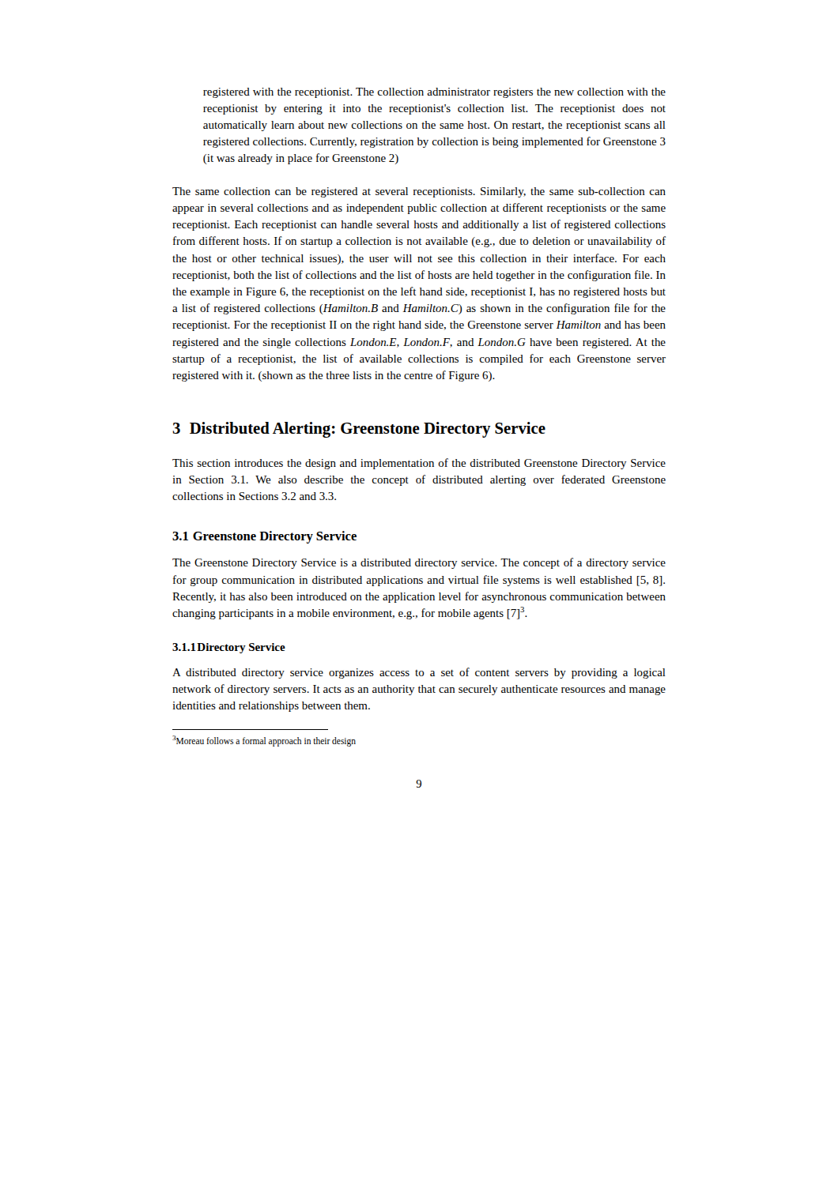registered with the receptionist. The collection administrator registers the new collection with the receptionist by entering it into the receptionist's collection list. The receptionist does not automatically learn about new collections on the same host. On restart, the receptionist scans all registered collections. Currently, registration by collection is being implemented for Greenstone 3 (it was already in place for Greenstone 2)
The same collection can be registered at several receptionists. Similarly, the same sub-collection can appear in several collections and as independent public collection at different receptionists or the same receptionist. Each receptionist can handle several hosts and additionally a list of registered collections from different hosts. If on startup a collection is not available (e.g., due to deletion or unavailability of the host or other technical issues), the user will not see this collection in their interface. For each receptionist, both the list of collections and the list of hosts are held together in the configuration file. In the example in Figure 6, the receptionist on the left hand side, receptionist I, has no registered hosts but a list of registered collections (Hamilton.B and Hamilton.C) as shown in the configuration file for the receptionist. For the receptionist II on the right hand side, the Greenstone server Hamilton and has been registered and the single collections London.E, London.F, and London.G have been registered. At the startup of a receptionist, the list of available collections is compiled for each Greenstone server registered with it. (shown as the three lists in the centre of Figure 6).
3 Distributed Alerting: Greenstone Directory Service
This section introduces the design and implementation of the distributed Greenstone Directory Service in Section 3.1. We also describe the concept of distributed alerting over federated Greenstone collections in Sections 3.2 and 3.3.
3.1 Greenstone Directory Service
The Greenstone Directory Service is a distributed directory service. The concept of a directory service for group communication in distributed applications and virtual file systems is well established [5, 8]. Recently, it has also been introduced on the application level for asynchronous communication between changing participants in a mobile environment, e.g., for mobile agents [7]3.
3.1.1 Directory Service
A distributed directory service organizes access to a set of content servers by providing a logical network of directory servers. It acts as an authority that can securely authenticate resources and manage identities and relationships between them.
3Moreau follows a formal approach in their design
9